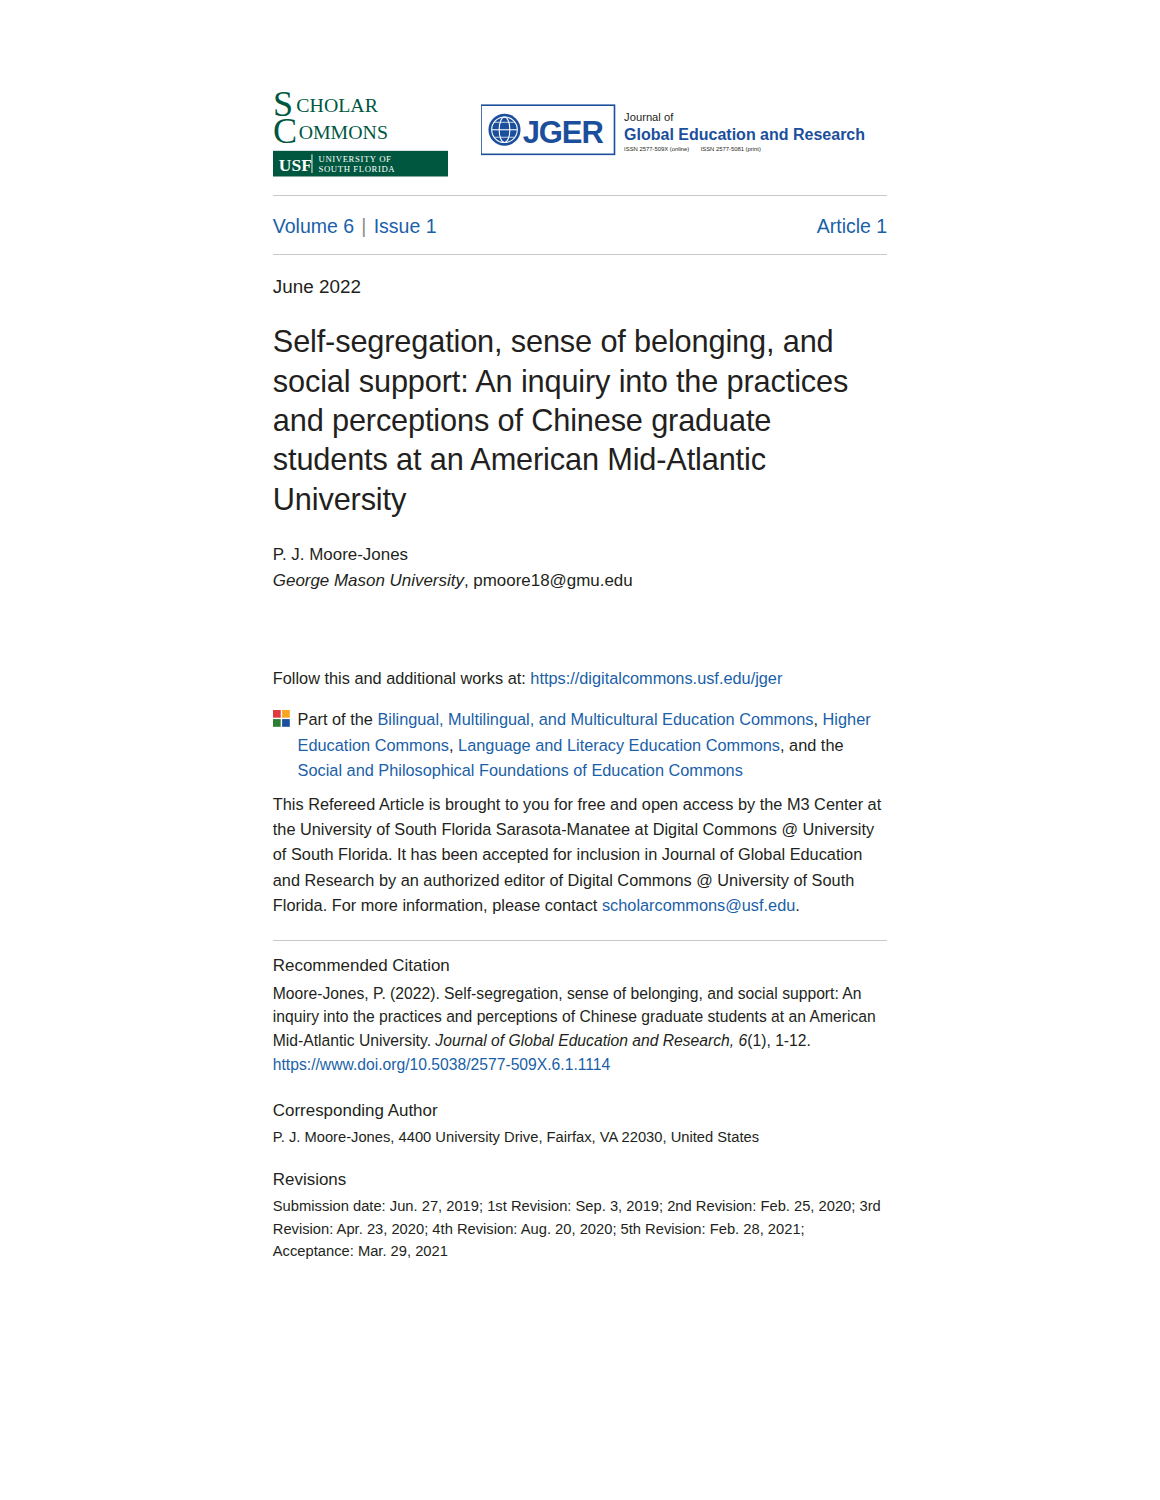S CHOLAR C OMMONS USF UNIVERSITY OF SOUTH FLORIDA
JGER Journal of Global Education and Research ISSN 2577-509X (online) ISSN 2577-5081 (print)
Volume 6|Issue 1
Article 1
June 2022
Self-segregation, sense of belonging, and social support: An inquiry into the practices and perceptions of Chinese graduate students at an American Mid-Atlantic University
P. J. Moore-Jones
George Mason University, pmoore18@gmu.edu
Follow this and additional works at: https://digitalcommons.usf.edu/jger
Part of the Bilingual, Multilingual, and Multicultural Education Commons, Higher Education Commons, Language and Literacy Education Commons, and the Social and Philosophical Foundations of Education Commons
This Refereed Article is brought to you for free and open access by the M3 Center at the University of South Florida Sarasota-Manatee at Digital Commons @ University of South Florida. It has been accepted for inclusion in Journal of Global Education and Research by an authorized editor of Digital Commons @ University of South Florida. For more information, please contact scholarcommons@usf.edu.
Recommended Citation
Moore-Jones, P. (2022). Self-segregation, sense of belonging, and social support: An inquiry into the practices and perceptions of Chinese graduate students at an American Mid-Atlantic University. Journal of Global Education and Research, 6(1), 1-12. https://www.doi.org/10.5038/2577-509X.6.1.1114
Corresponding Author
P. J. Moore-Jones, 4400 University Drive, Fairfax, VA 22030, United States
Revisions
Submission date: Jun. 27, 2019; 1st Revision: Sep. 3, 2019; 2nd Revision: Feb. 25, 2020; 3rd Revision: Apr. 23, 2020; 4th Revision: Aug. 20, 2020; 5th Revision: Feb. 28, 2021; Acceptance: Mar. 29, 2021